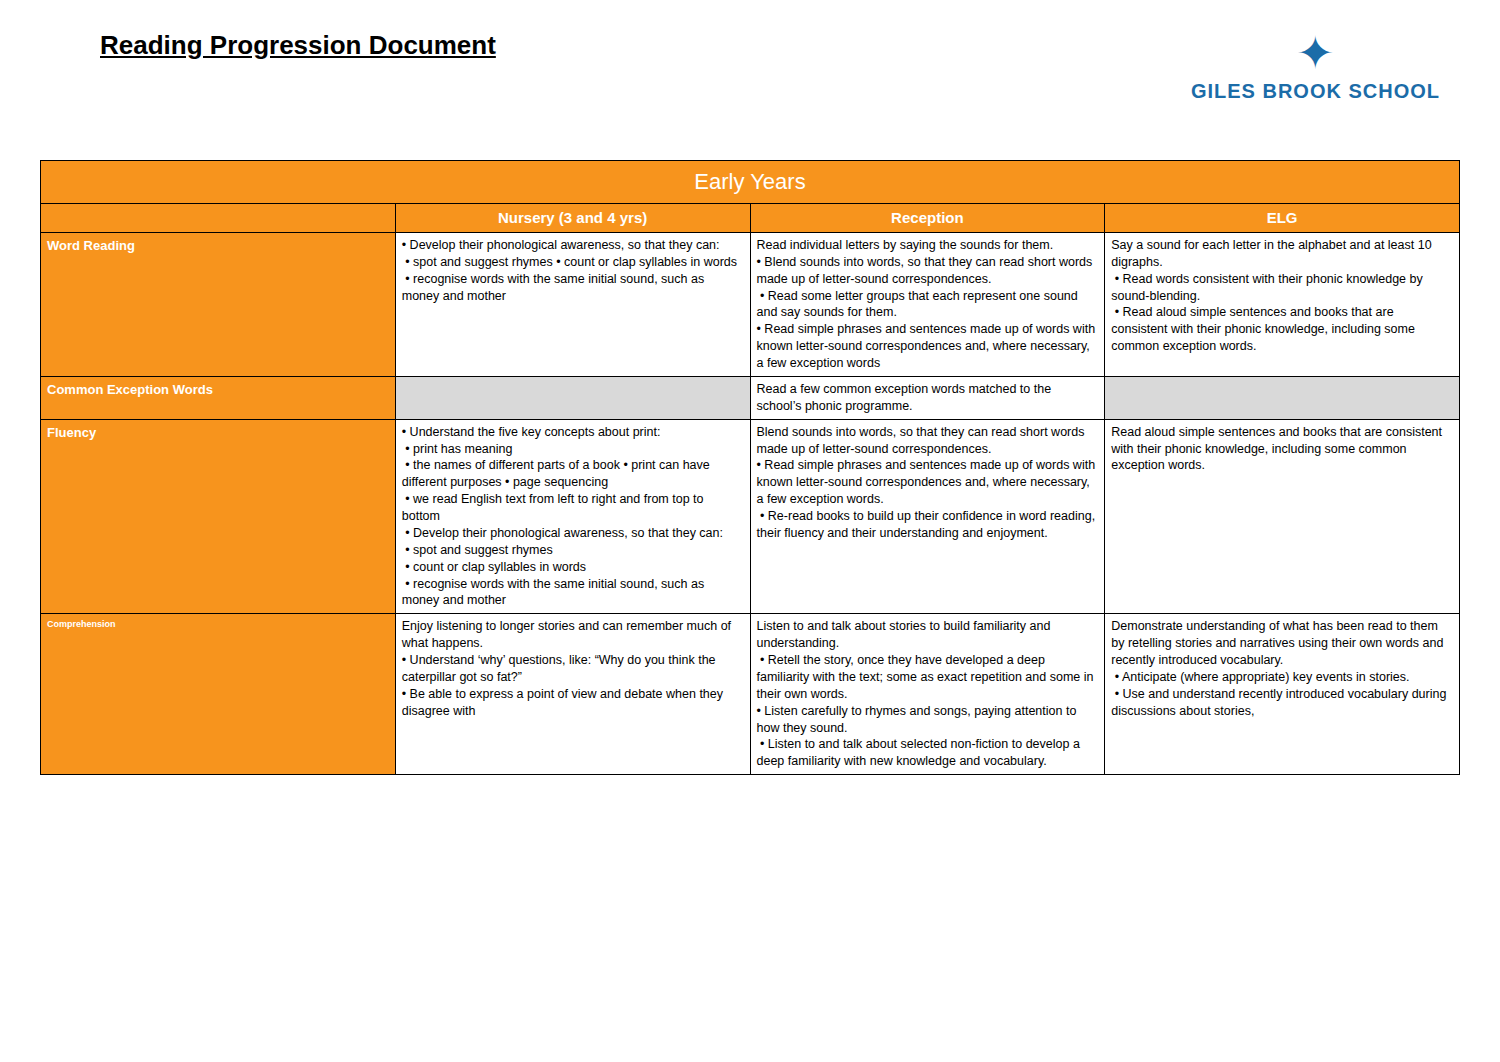Reading Progression Document
✦
GILES BROOK SCHOOL
| Early Years |
| | Nursery (3 and 4 yrs) | Reception | ELG |
| Word Reading | • Develop their phonological awareness, so that they can: • spot and suggest rhymes • count or clap syllables in words • recognise words with the same initial sound, such as money and mother | Read individual letters by saying the sounds for them. • Blend sounds into words, so that they can read short words made up of letter-sound correspondences. • Read some letter groups that each represent one sound and say sounds for them. • Read simple phrases and sentences made up of words with known letter-sound correspondences and, where necessary, a few exception words | Say a sound for each letter in the alphabet and at least 10 digraphs. • Read words consistent with their phonic knowledge by sound-blending. • Read aloud simple sentences and books that are consistent with their phonic knowledge, including some common exception words. |
| Common Exception Words | | Read a few common exception words matched to the school’s phonic programme. | |
| Fluency | • Understand the five key concepts about print: • print has meaning • the names of different parts of a book • print can have different purposes • page sequencing • we read English text from left to right and from top to bottom • Develop their phonological awareness, so that they can: • spot and suggest rhymes • count or clap syllables in words • recognise words with the same initial sound, such as money and mother | Blend sounds into words, so that they can read short words made up of letter-sound correspondences. • Read simple phrases and sentences made up of words with known letter-sound correspondences and, where necessary, a few exception words. • Re-read books to build up their confidence in word reading, their fluency and their understanding and enjoyment. | Read aloud simple sentences and books that are consistent with their phonic knowledge, including some common exception words. |
| Comprehension | Enjoy listening to longer stories and can remember much of what happens. • Understand ‘why’ questions, like: “Why do you think the caterpillar got so fat?” • Be able to express a point of view and debate when they disagree with | Listen to and talk about stories to build familiarity and understanding. • Retell the story, once they have developed a deep familiarity with the text; some as exact repetition and some in their own words. • Listen carefully to rhymes and songs, paying attention to how they sound. • Listen to and talk about selected non-fiction to develop a deep familiarity with new knowledge and vocabulary. | Demonstrate understanding of what has been read to them by retelling stories and narratives using their own words and recently introduced vocabulary. • Anticipate (where appropriate) key events in stories. • Use and understand recently introduced vocabulary during discussions about stories, |